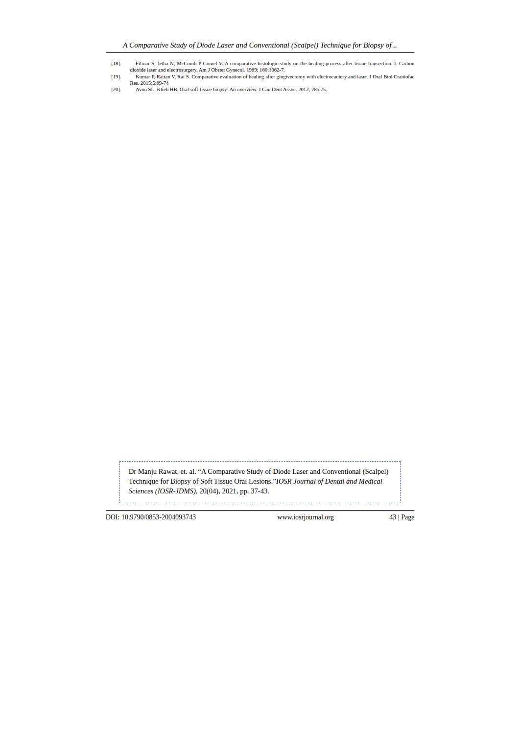A Comparative Study of Diode Laser and Conventional (Scalpel) Technique for Biopsy of ..
[18].
Filmar S, Jetha N, McComb P Gomel V. A comparative histologic study on the healing process after tissue transection. I. Carbon dioxide laser and electrosurgery. Am J Obstet Gynecol. 1989; 160:1062-7.
[19].
Kumar P, Rattan V, Rai S. Comparative evaluation of healing after gingivectomy with electrocautery and laser. J Oral Biol Craniofac Res. 2015;5:69-74
[20].
Avon SL, Klieb HB. Oral soft-tissue biopsy: An overview. J Can Dent Assoc. 2012; 78:c75.
Dr Manju Rawat, et. al. “A Comparative Study of Diode Laser and Conventional (Scalpel) Technique for Biopsy of Soft Tissue Oral Lesions.”IOSR Journal of Dental and Medical Sciences (IOSR-JDMS), 20(04), 2021, pp. 37-43.
DOI: 10.9790/0853-2004093743
www.iosrjournal.org
43 | Page